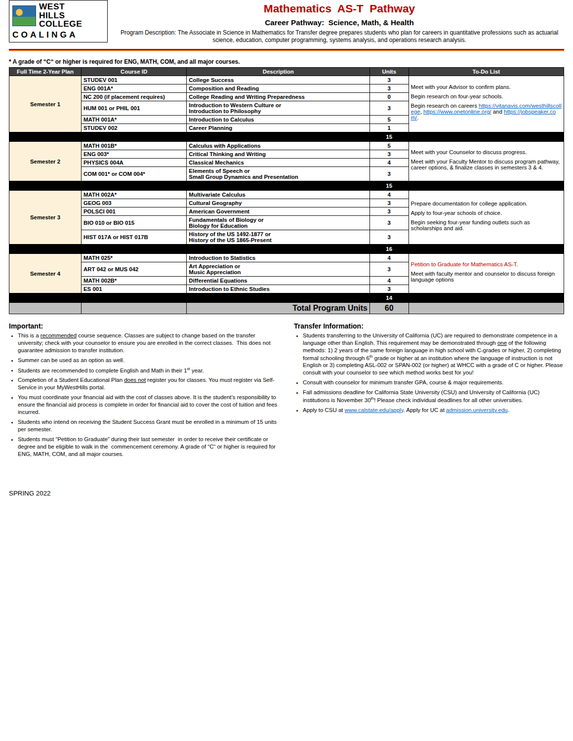WEST
HILLS
COLLEGE
COALINGA
Mathematics AS-T Pathway
Career Pathway: Science, Math, & Health
Program Description: The Associate in Science in Mathematics for Transfer degree prepares students who plan for careers in quantitative professions such as actuarial science, education, computer programming, systems analysis, and operations research analysis.
* A grade of “C“ or higher is required for ENG, MATH, COM, and all major courses.
| Full Time 2-Year Plan | Course ID | Description | Units | To-Do List |
| --- | --- | --- | --- | --- |
| Semester 1 | STUDEV 001 | College Success | 3 | Meet with your Advisor to confirm plans. Begin research on four-year schools. Begin research on careers https://vitanavis.com/westhillscollege , https://www.onetonline.org/ and https://jobspeaker.com/ . |
| ENG 001A* | Composition and Reading | 3 |
| NC 200 (if placement requires) | College Reading and Writing Preparedness | 0 |
| HUM 001 or PHIL 001 | Introduction to Western Culture or Introduction to Philosophy | 3 |
| MATH 001A* | Introduction to Calculus | 5 |
| STUDEV 002 | Career Planning | 1 |
| | | | 15 | |
| Semester 2 | MATH 001B* | Calculus with Applications | 5 | Meet with your Counselor to discuss progress. Meet with your Faculty Mentor to discuss program pathway, career options, & finalize classes in semesters 3 & 4. |
| ENG 003* | Critical Thinking and Writing | 3 |
| PHYSICS 004A | Classical Mechanics | 4 |
| COM 001* or COM 004* | Elements of Speech or Small Group Dynamics and Presentation | 3 |
| | | | 15 | |
| Semester 3 | MATH 002A* | Multivariate Calculus | 4 | Prepare documentation for college application. Apply to four-year schools of choice. Begin seeking four-year funding outlets such as scholarships and aid. |
| GEOG 003 | Cultural Geography | 3 |
| POLSCI 001 | American Government | 3 |
| BIO 010 or BIO 015 | Fundamentals of Biology or Biology for Education | 3 |
| HIST 017A or HIST 017B | History of the US 1492-1877 or History of the US 1865-Present | 3 |
| | | | 16 | |
| Semester 4 | MATH 025* | Introduction to Statistics | 4 | Petition to Graduate for Mathematics AS-T. Meet with faculty mentor and counselor to discuss foreign language options |
| ART 042 or MUS 042 | Art Appreciation or Music Appreciation | 3 |
| MATH 002B* | Differential Equations | 4 |
| ES 001 | Introduction to Ethnic Studies | 3 |
| | | | 14 | |
| | | Total Program Units | 60 | |
Important:
This is a recommended course sequence. Classes are subject to change based on the transfer university; check with your counselor to ensure you are enrolled in the correct classes. This does not guarantee admission to transfer institution.
Summer can be used as an option as well.
Students are recommended to complete English and Math in their 1st year.
Completion of a Student Educational Plan does not register you for classes. You must register via Self-Service in your MyWestHills portal.
You must coordinate your financial aid with the cost of classes above. It is the student’s responsibility to ensure the financial aid process is complete in order for financial aid to cover the cost of tuition and fees incurred.
Students who intend on receiving the Student Success Grant must be enrolled in a minimum of 15 units per semester.
Students must “Petition to Graduate” during their last semester in order to receive their certificate or degree and be eligible to walk in the commencement ceremony. A grade of “C“ or higher is required for ENG, MATH, COM, and all major courses.
Transfer Information:
Students transferring to the University of California (UC) are required to demonstrate competence in a language other than English. This requirement may be demonstrated through one of the following methods: 1) 2 years of the same foreign language in high school with C-grades or higher, 2) completing formal schooling through 6th grade or higher at an institution where the language of instruction is not English or 3) completing ASL-002 or SPAN-002 (or higher) at WHCC with a grade of C or higher. Please consult with your counselor to see which method works best for you!
Consult with counselor for minimum transfer GPA, course & major requirements.
Fall admissions deadline for California State University (CSU) and University of California (UC) institutions is November 30th! Please check individual deadlines for all other universities.
Apply to CSU at www.calstate.edu/apply. Apply for UC at admission.university.edu.
SPRING 2022